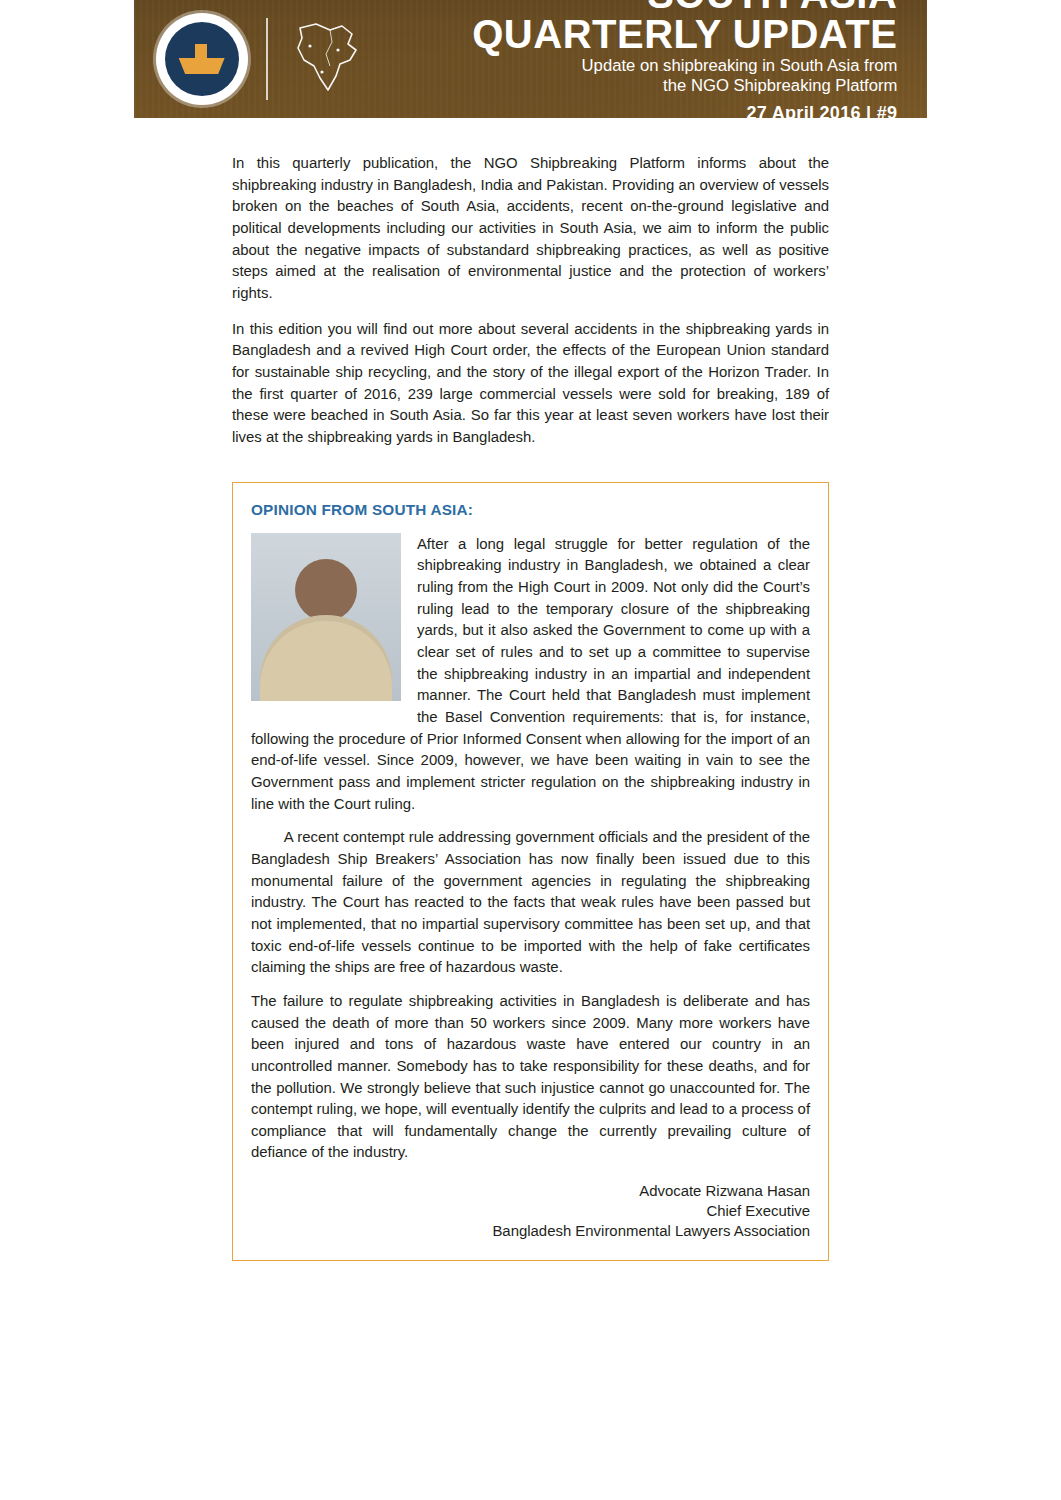South Asia Quarterly Update
Update on shipbreaking in South Asia from
the NGO Shipbreaking Platform
27 April 2016 | #9
In this quarterly publication, the NGO Shipbreaking Platform informs about the shipbreaking industry in Bangladesh, India and Pakistan. Providing an overview of vessels broken on the beaches of South Asia, accidents, recent on-the-ground legislative and political developments including our activities in South Asia, we aim to inform the public about the negative impacts of substandard shipbreaking practices, as well as positive steps aimed at the realisation of environmental justice and the protection of workers’ rights.
In this edition you will find out more about several accidents in the shipbreaking yards in Bangladesh and a revived High Court order, the effects of the European Union standard for sustainable ship recycling, and the story of the illegal export of the Horizon Trader. In the first quarter of 2016, 239 large commercial vessels were sold for breaking, 189 of these were beached in South Asia. So far this year at least seven workers have lost their lives at the shipbreaking yards in Bangladesh.
OPINION FROM SOUTH ASIA:
After a long legal struggle for better regulation of the shipbreaking industry in Bangladesh, we obtained a clear ruling from the High Court in 2009. Not only did the Court’s ruling lead to the temporary closure of the shipbreaking yards, but it also asked the Government to come up with a clear set of rules and to set up a committee to supervise the shipbreaking industry in an impartial and independent manner. The Court held that Bangladesh must implement the Basel Convention requirements: that is, for instance, following the procedure of Prior Informed Consent when allowing for the import of an end-of-life vessel. Since 2009, however, we have been waiting in vain to see the Government pass and implement stricter regulation on the shipbreaking industry in line with the Court ruling.
A recent contempt rule addressing government officials and the president of the Bangladesh Ship Breakers’ Association has now finally been issued due to this monumental failure of the government agencies in regulating the shipbreaking industry. The Court has reacted to the facts that weak rules have been passed but not implemented, that no impartial supervisory committee has been set up, and that toxic end-of-life vessels continue to be imported with the help of fake certificates claiming the ships are free of hazardous waste.
The failure to regulate shipbreaking activities in Bangladesh is deliberate and has caused the death of more than 50 workers since 2009. Many more workers have been injured and tons of hazardous waste have entered our country in an uncontrolled manner. Somebody has to take responsibility for these deaths, and for the pollution. We strongly believe that such injustice cannot go unaccounted for. The contempt ruling, we hope, will eventually identify the culprits and lead to a process of compliance that will fundamentally change the currently prevailing culture of defiance of the industry.
Advocate Rizwana Hasan
Chief Executive
Bangladesh Environmental Lawyers Association